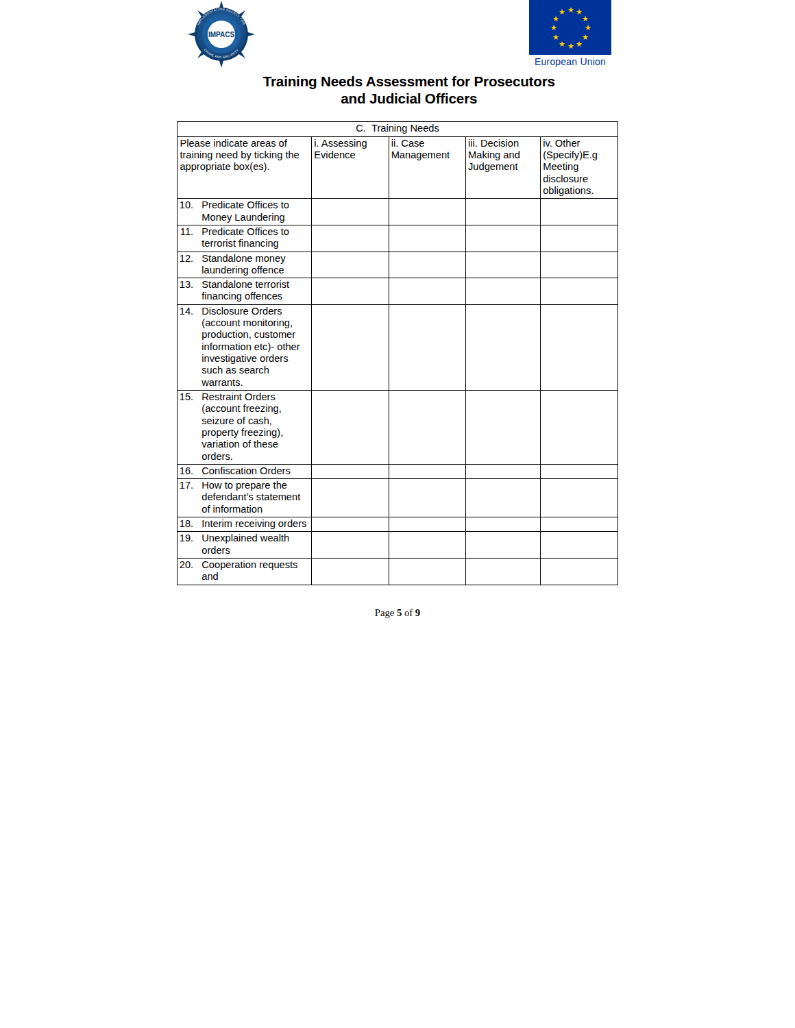IMPACS IMPLEMENTATION AGENCY FOR CRIME AND SECURITY
★ ★ ★ ★ ★ ★ ★ ★ ★ ★ ★ ★
European Union
Training Needs Assessment for Prosecutors and Judicial Officers
| C. Training Needs |
| Please indicate areas of training need by ticking the appropriate box(es). | i. Assessing Evidence | ii. Case Management | iii. Decision Making and Judgement | iv. Other (Specify)E.g Meeting disclosure obligations. |
| 10. Predicate Offices to Money Laundering | | | | |
| 11. Predicate Offices to terrorist financing | | | | |
| 12. Standalone money laundering offence | | | | |
| 13. Standalone terrorist financing offences | | | | |
| 14. Disclosure Orders (account monitoring, production, customer information etc)- other investigative orders such as search warrants. | | | | |
| 15. Restraint Orders (account freezing, seizure of cash, property freezing), variation of these orders. | | | | |
| 16. Confiscation Orders | | | | |
| 17. How to prepare the defendant’s statement of information | | | | |
| 18. Interim receiving orders | | | | |
| 19. Unexplained wealth orders | | | | |
| 20. Cooperation requests and | | | | |
Page 5 of 9